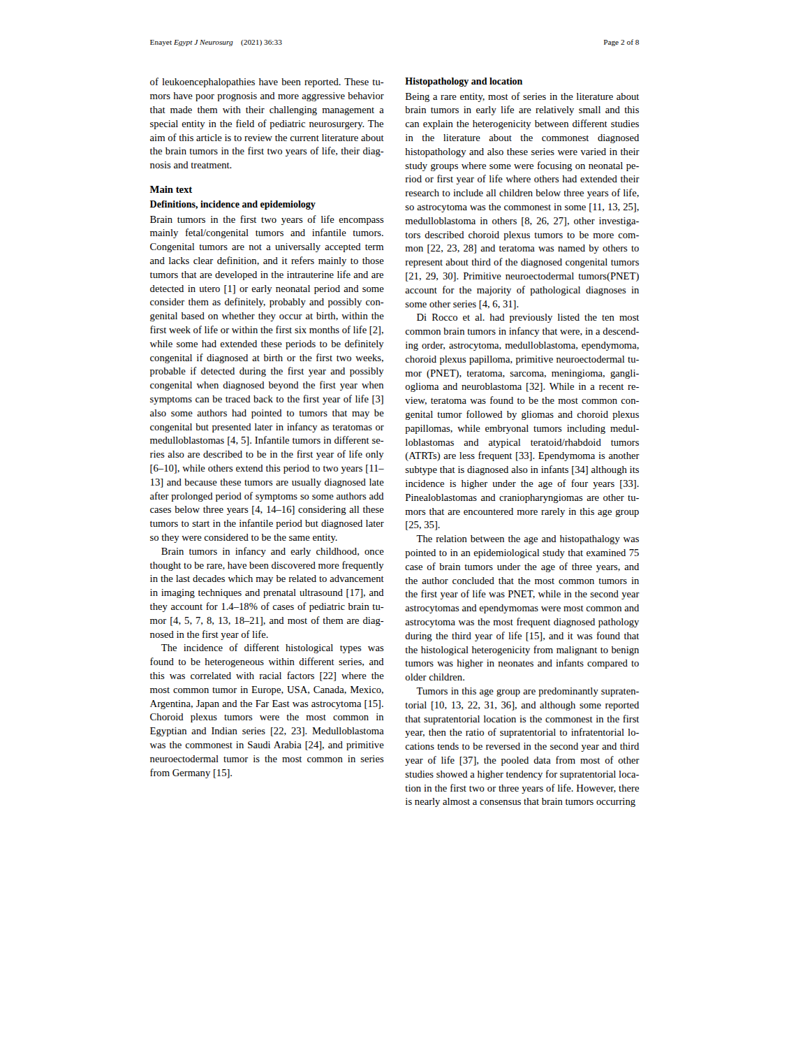Enayet Egypt J Neurosurg (2021) 36:33
Page 2 of 8
of leukoencephalopathies have been reported. These tumors have poor prognosis and more aggressive behavior that made them with their challenging management a special entity in the field of pediatric neurosurgery. The aim of this article is to review the current literature about the brain tumors in the first two years of life, their diagnosis and treatment.
Main text
Definitions, incidence and epidemiology
Brain tumors in the first two years of life encompass mainly fetal/congenital tumors and infantile tumors. Congenital tumors are not a universally accepted term and lacks clear definition, and it refers mainly to those tumors that are developed in the intrauterine life and are detected in utero [1] or early neonatal period and some consider them as definitely, probably and possibly congenital based on whether they occur at birth, within the first week of life or within the first six months of life [2], while some had extended these periods to be definitely congenital if diagnosed at birth or the first two weeks, probable if detected during the first year and possibly congenital when diagnosed beyond the first year when symptoms can be traced back to the first year of life [3] also some authors had pointed to tumors that may be congenital but presented later in infancy as teratomas or medulloblastomas [4, 5]. Infantile tumors in different series also are described to be in the first year of life only [6–10], while others extend this period to two years [11–13] and because these tumors are usually diagnosed late after prolonged period of symptoms so some authors add cases below three years [4, 14–16] considering all these tumors to start in the infantile period but diagnosed later so they were considered to be the same entity.
Brain tumors in infancy and early childhood, once thought to be rare, have been discovered more frequently in the last decades which may be related to advancement in imaging techniques and prenatal ultrasound [17], and they account for 1.4–18% of cases of pediatric brain tumor [4, 5, 7, 8, 13, 18–21], and most of them are diagnosed in the first year of life.
The incidence of different histological types was found to be heterogeneous within different series, and this was correlated with racial factors [22] where the most common tumor in Europe, USA, Canada, Mexico, Argentina, Japan and the Far East was astrocytoma [15]. Choroid plexus tumors were the most common in Egyptian and Indian series [22, 23]. Medulloblastoma was the commonest in Saudi Arabia [24], and primitive neuroectodermal tumor is the most common in series from Germany [15].
Histopathology and location
Being a rare entity, most of series in the literature about brain tumors in early life are relatively small and this can explain the heterogenicity between different studies in the literature about the commonest diagnosed histopathology and also these series were varied in their study groups where some were focusing on neonatal period or first year of life where others had extended their research to include all children below three years of life, so astrocytoma was the commonest in some [11, 13, 25], medulloblastoma in others [8, 26, 27], other investigators described choroid plexus tumors to be more common [22, 23, 28] and teratoma was named by others to represent about third of the diagnosed congenital tumors [21, 29, 30]. Primitive neuroectodermal tumors(PNET) account for the majority of pathological diagnoses in some other series [4, 6, 31].
Di Rocco et al. had previously listed the ten most common brain tumors in infancy that were, in a descending order, astrocytoma, medulloblastoma, ependymoma, choroid plexus papilloma, primitive neuroectodermal tumor (PNET), teratoma, sarcoma, meningioma, ganglioglioma and neuroblastoma [32]. While in a recent review, teratoma was found to be the most common congenital tumor followed by gliomas and choroid plexus papillomas, while embryonal tumors including medulloblastomas and atypical teratoid/rhabdoid tumors (ATRTs) are less frequent [33]. Ependymoma is another subtype that is diagnosed also in infants [34] although its incidence is higher under the age of four years [33]. Pinealoblastomas and craniopharyngiomas are other tumors that are encountered more rarely in this age group [25, 35].
The relation between the age and histopathalogy was pointed to in an epidemiological study that examined 75 case of brain tumors under the age of three years, and the author concluded that the most common tumors in the first year of life was PNET, while in the second year astrocytomas and ependymomas were most common and astrocytoma was the most frequent diagnosed pathology during the third year of life [15], and it was found that the histological heterogenicity from malignant to benign tumors was higher in neonates and infants compared to older children.
Tumors in this age group are predominantly supratentorial [10, 13, 22, 31, 36], and although some reported that supratentorial location is the commonest in the first year, then the ratio of supratentorial to infratentorial locations tends to be reversed in the second year and third year of life [37], the pooled data from most of other studies showed a higher tendency for supratentorial location in the first two or three years of life. However, there is nearly almost a consensus that brain tumors occurring